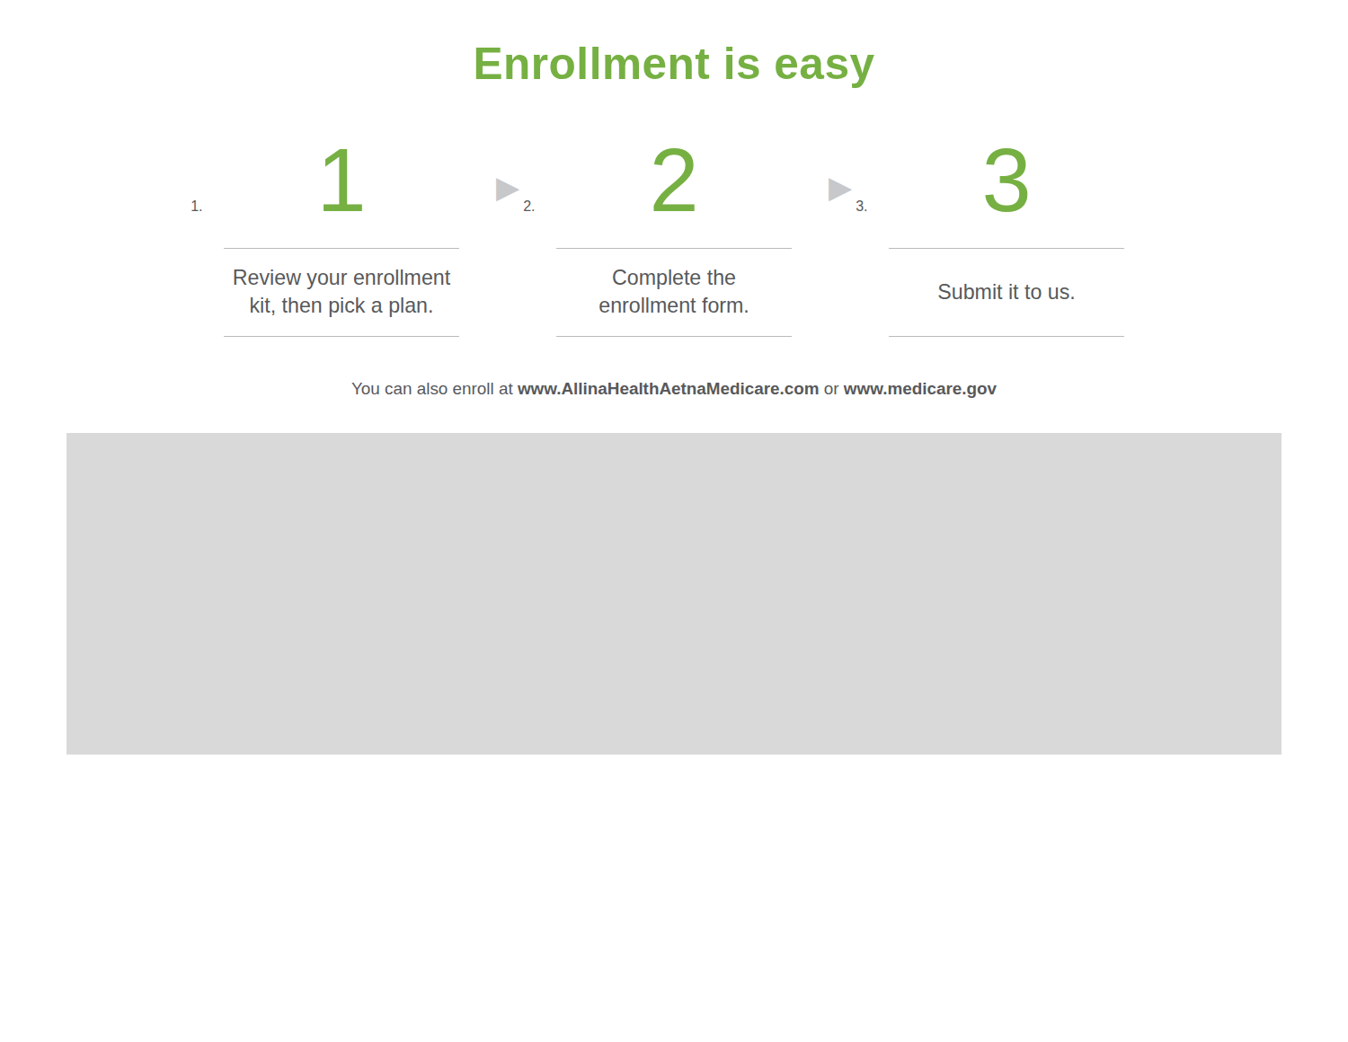Enrollment is easy
1
Review your enrollment kit, then pick a plan.
▶
2
Complete the enrollment form.
▶
3
Submit it to us.
You can also enroll at www.AllinaHealthAetnaMedicare.com or www.medicare.gov